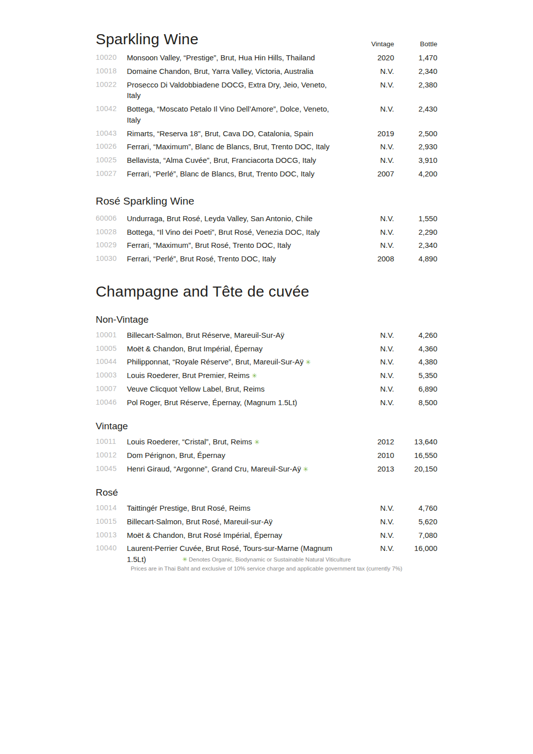Sparkling Wine
Vintage Bottle
| 10020 | Monsoon Valley, “Prestige”, Brut, Hua Hin Hills, Thailand | 2020 | 1,470 |
| 10018 | Domaine Chandon, Brut, Yarra Valley, Victoria, Australia | N.V. | 2,340 |
| 10022 | Prosecco Di Valdobbiadene DOCG, Extra Dry, Jeio, Veneto, Italy | N.V. | 2,380 |
| 10042 | Bottega, “Moscato Petalo Il Vino Dell’Amore”, Dolce, Veneto, Italy | N.V. | 2,430 |
| 10043 | Rimarts, “Reserva 18”, Brut, Cava DO, Catalonia, Spain | 2019 | 2,500 |
| 10026 | Ferrari, “Maximum”, Blanc de Blancs, Brut, Trento DOC, Italy | N.V. | 2,930 |
| 10025 | Bellavista, “Alma Cuvée”, Brut, Franciacorta DOCG, Italy | N.V. | 3,910 |
| 10027 | Ferrari, “Perlé”, Blanc de Blancs, Brut, Trento DOC, Italy | 2007 | 4,200 |
Rosé Sparkling Wine
| 60006 | Undurraga, Brut Rosé, Leyda Valley, San Antonio, Chile | N.V. | 1,550 |
| 10028 | Bottega, “Il Vino dei Poeti”, Brut Rosé, Venezia DOC, Italy | N.V. | 2,290 |
| 10029 | Ferrari, “Maximum”, Brut Rosé, Trento DOC, Italy | N.V. | 2,340 |
| 10030 | Ferrari, “Perlé”, Brut Rosé, Trento DOC, Italy | 2008 | 4,890 |
Champagne and Tête de cuvée
Non-Vintage
| 10001 | Billecart-Salmon, Brut Réserve, Mareuil-Sur-Aÿ | N.V. | 4,260 |
| 10005 | Moët & Chandon, Brut Impérial, Épernay | N.V. | 4,360 |
| 10044 | Philipponnat, “Royale Réserve”, Brut, Mareuil-Sur-Aÿ ✳ | N.V. | 4,380 |
| 10003 | Louis Roederer, Brut Premier, Reims ✳ | N.V. | 5,350 |
| 10007 | Veuve Clicquot Yellow Label, Brut, Reims | N.V. | 6,890 |
| 10046 | Pol Roger, Brut Réserve, Épernay, (Magnum 1.5Lt) | N.V. | 8,500 |
Vintage
| 10011 | Louis Roederer, “Cristal”, Brut, Reims ✳ | 2012 | 13,640 |
| 10012 | Dom Pérignon, Brut, Épernay | 2010 | 16,550 |
| 10045 | Henri Giraud, “Argonne”, Grand Cru, Mareuil-Sur-Aÿ ✳ | 2013 | 20,150 |
Rosé
| 10014 | Taittingér Prestige, Brut Rosé, Reims | N.V. | 4,760 |
| 10015 | Billecart-Salmon, Brut Rosé, Mareuil-sur-Aÿ | N.V. | 5,620 |
| 10013 | Moët & Chandon, Brut Rosé Impérial, Épernay | N.V. | 7,080 |
| 10040 | Laurent-Perrier Cuvée, Brut Rosé, Tours-sur-Marne (Magnum 1.5Lt) | N.V. | 16,000 |
✳ Denotes Organic, Biodynamic or Sustainable Natural Viticulture
Prices are in Thai Baht and exclusive of 10% service charge and applicable government tax (currently 7%)